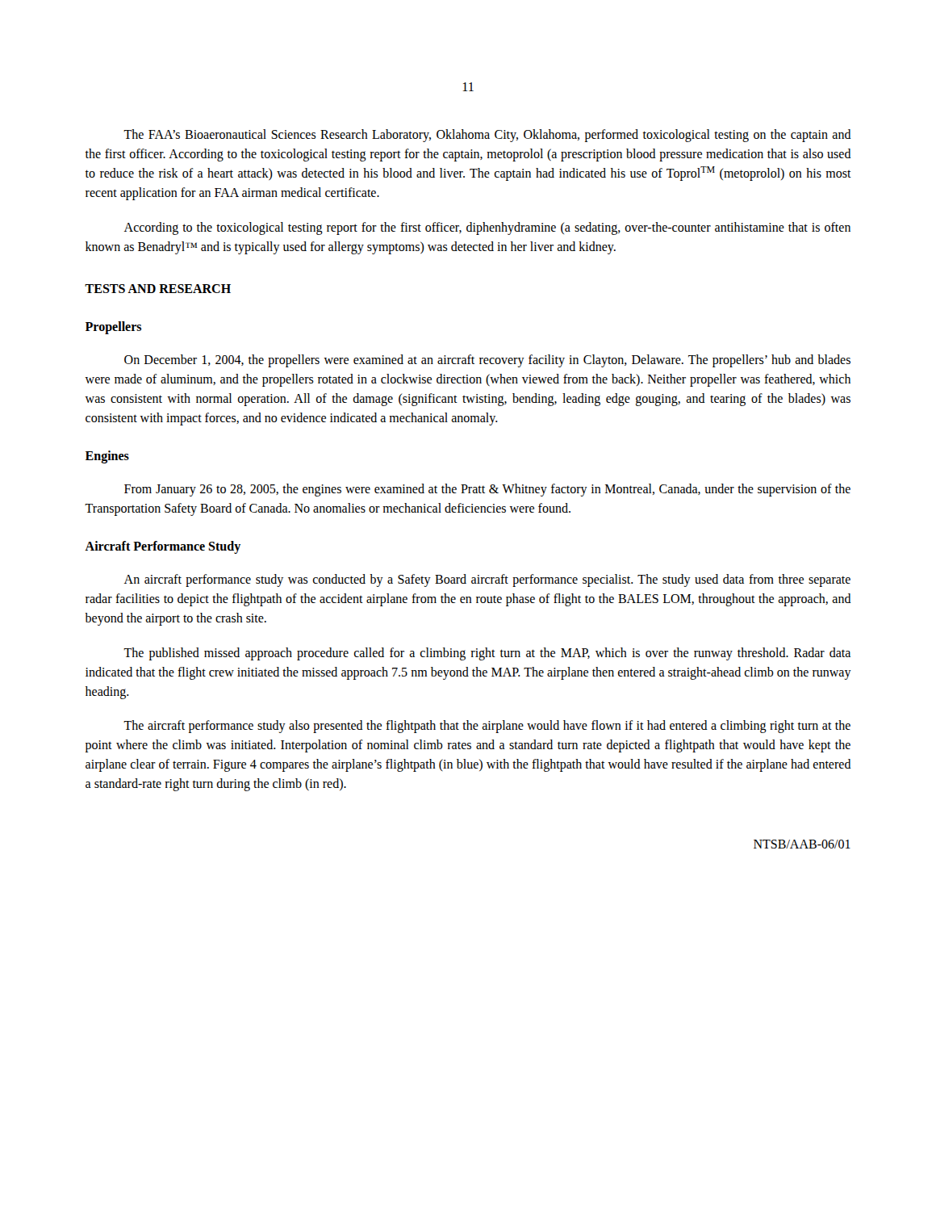11
The FAA’s Bioaeronautical Sciences Research Laboratory, Oklahoma City, Oklahoma, performed toxicological testing on the captain and the first officer. According to the toxicological testing report for the captain, metoprolol (a prescription blood pressure medication that is also used to reduce the risk of a heart attack) was detected in his blood and liver. The captain had indicated his use of ToprolTM (metoprolol) on his most recent application for an FAA airman medical certificate.
According to the toxicological testing report for the first officer, diphenhydramine (a sedating, over-the-counter antihistamine that is often known as Benadryl™ and is typically used for allergy symptoms) was detected in her liver and kidney.
TESTS AND RESEARCH
Propellers
On December 1, 2004, the propellers were examined at an aircraft recovery facility in Clayton, Delaware. The propellers’ hub and blades were made of aluminum, and the propellers rotated in a clockwise direction (when viewed from the back). Neither propeller was feathered, which was consistent with normal operation. All of the damage (significant twisting, bending, leading edge gouging, and tearing of the blades) was consistent with impact forces, and no evidence indicated a mechanical anomaly.
Engines
From January 26 to 28, 2005, the engines were examined at the Pratt & Whitney factory in Montreal, Canada, under the supervision of the Transportation Safety Board of Canada. No anomalies or mechanical deficiencies were found.
Aircraft Performance Study
An aircraft performance study was conducted by a Safety Board aircraft performance specialist. The study used data from three separate radar facilities to depict the flightpath of the accident airplane from the en route phase of flight to the BALES LOM, throughout the approach, and beyond the airport to the crash site.
The published missed approach procedure called for a climbing right turn at the MAP, which is over the runway threshold. Radar data indicated that the flight crew initiated the missed approach 7.5 nm beyond the MAP. The airplane then entered a straight-ahead climb on the runway heading.
The aircraft performance study also presented the flightpath that the airplane would have flown if it had entered a climbing right turn at the point where the climb was initiated. Interpolation of nominal climb rates and a standard turn rate depicted a flightpath that would have kept the airplane clear of terrain. Figure 4 compares the airplane’s flightpath (in blue) with the flightpath that would have resulted if the airplane had entered a standard-rate right turn during the climb (in red).
NTSB/AAB-06/01